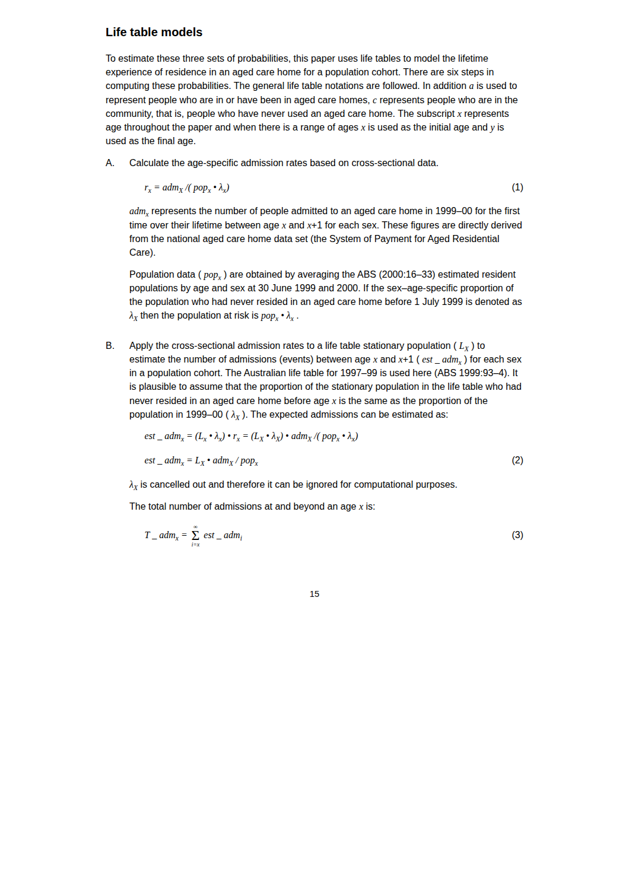Life table models
To estimate these three sets of probabilities, this paper uses life tables to model the lifetime experience of residence in an aged care home for a population cohort. There are six steps in computing these probabilities. The general life table notations are followed. In addition a is used to represent people who are in or have been in aged care homes, c represents people who are in the community, that is, people who have never used an aged care home. The subscript x represents age throughout the paper and when there is a range of ages x is used as the initial age and y is used as the final age.
A.
Calculate the age-specific admission rates based on cross-sectional data.
rx = admX /( popx • λx)
(1)
admx represents the number of people admitted to an aged care home in 1999–00 for the first time over their lifetime between age x and x+1 for each sex. These figures are directly derived from the national aged care home data set (the System of Payment for Aged Residential Care).
Population data ( popx ) are obtained by averaging the ABS (2000:16–33) estimated resident populations by age and sex at 30 June 1999 and 2000. If the sex–age-specific proportion of the population who had never resided in an aged care home before 1 July 1999 is denoted as λX then the population at risk is popx • λx .
B.
Apply the cross-sectional admission rates to a life table stationary population ( LX ) to estimate the number of admissions (events) between age x and x+1 ( est _ admx ) for each sex in a population cohort. The Australian life table for 1997–99 is used here (ABS 1999:93–4). It is plausible to assume that the proportion of the stationary population in the life table who had never resided in an aged care home before age x is the same as the proportion of the population in 1999–00 ( λX ). The expected admissions can be estimated as:
est _ admx = (Lx • λx) • rx = (LX • λX) • admX /( popx • λx)
est _ admx = LX • admX / popx
(2)
λX is cancelled out and therefore it can be ignored for computational purposes.
The total number of admissions at and beyond an age x is:
T _ admx = ∞Σi=x est _ admi
(3)
15